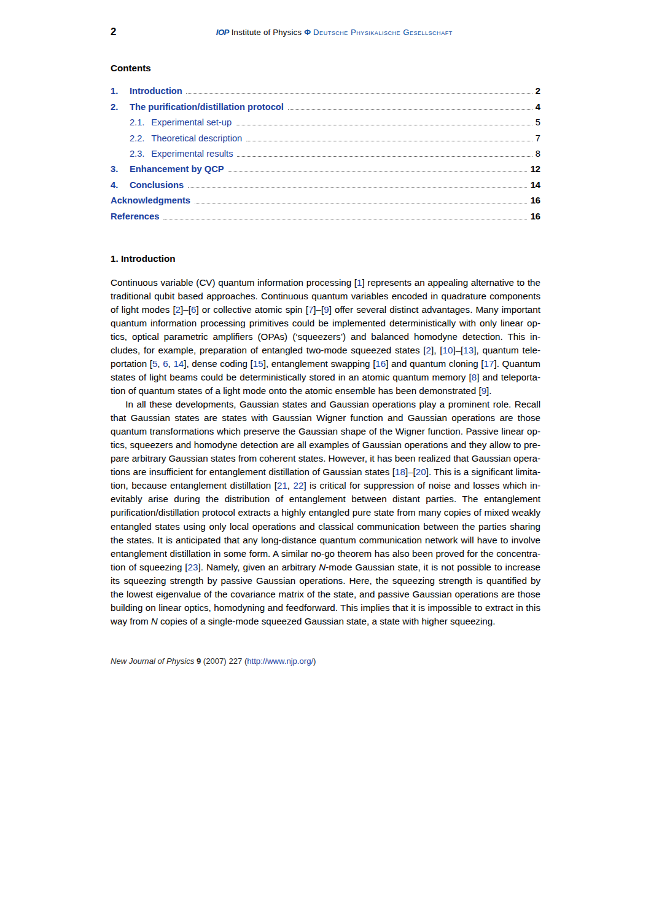2
IOP Institute of Physics Φ Deutsche Physikalische Gesellschaft
Contents
1. Introduction 2
2. The purification/distillation protocol 4
2.1. Experimental set-up 5
2.2. Theoretical description 7
2.3. Experimental results 8
3. Enhancement by QCP 12
4. Conclusions 14
Acknowledgments 16
References 16
1. Introduction
Continuous variable (CV) quantum information processing [1] represents an appealing alternative to the traditional qubit based approaches. Continuous quantum variables encoded in quadrature components of light modes [2]–[6] or collective atomic spin [7]–[9] offer several distinct advantages. Many important quantum information processing primitives could be implemented deterministically with only linear optics, optical parametric amplifiers (OPAs) (‘squeezers’) and balanced homodyne detection. This includes, for example, preparation of entangled two-mode squeezed states [2], [10]–[13], quantum teleportation [5, 6, 14], dense coding [15], entanglement swapping [16] and quantum cloning [17]. Quantum states of light beams could be deterministically stored in an atomic quantum memory [8] and teleportation of quantum states of a light mode onto the atomic ensemble has been demonstrated [9].
In all these developments, Gaussian states and Gaussian operations play a prominent role. Recall that Gaussian states are states with Gaussian Wigner function and Gaussian operations are those quantum transformations which preserve the Gaussian shape of the Wigner function. Passive linear optics, squeezers and homodyne detection are all examples of Gaussian operations and they allow to prepare arbitrary Gaussian states from coherent states. However, it has been realized that Gaussian operations are insufficient for entanglement distillation of Gaussian states [18]–[20]. This is a significant limitation, because entanglement distillation [21, 22] is critical for suppression of noise and losses which inevitably arise during the distribution of entanglement between distant parties. The entanglement purification/distillation protocol extracts a highly entangled pure state from many copies of mixed weakly entangled states using only local operations and classical communication between the parties sharing the states. It is anticipated that any long-distance quantum communication network will have to involve entanglement distillation in some form. A similar no-go theorem has also been proved for the concentration of squeezing [23]. Namely, given an arbitrary N-mode Gaussian state, it is not possible to increase its squeezing strength by passive Gaussian operations. Here, the squeezing strength is quantified by the lowest eigenvalue of the covariance matrix of the state, and passive Gaussian operations are those building on linear optics, homodyning and feedforward. This implies that it is impossible to extract in this way from N copies of a single-mode squeezed Gaussian state, a state with higher squeezing.
New Journal of Physics 9 (2007) 227 (http://www.njp.org/)